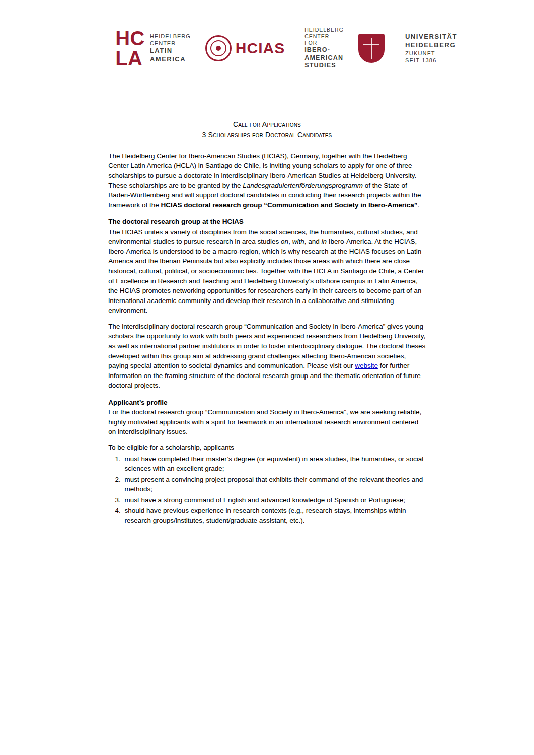HC LA
Heidelberg
Center
Latin
America
HCIAS
Heidelberg
Center for
Ibero-American
Studies
Universität
Heidelberg
Zukunft
Seit 1386
CALL FOR APPLICATIONS 3 SCHOLARSHIPS FOR DOCTORAL CANDIDATES
The Heidelberg Center for Ibero-American Studies (HCIAS), Germany, together with the Heidelberg Center Latin America (HCLA) in Santiago de Chile, is inviting young scholars to apply for one of three scholarships to pursue a doctorate in interdisciplinary Ibero-American Studies at Heidelberg University. These scholarships are to be granted by the Landesgraduiertenförderungsprogramm of the State of Baden-Württemberg and will support doctoral candidates in conducting their research projects within the framework of the HCIAS doctoral research group “Communication and Society in Ibero-America”.
The doctoral research group at the HCIAS
The HCIAS unites a variety of disciplines from the social sciences, the humanities, cultural studies, and environmental studies to pursue research in area studies on, with, and in Ibero-America. At the HCIAS, Ibero-America is understood to be a macro-region, which is why research at the HCIAS focuses on Latin America and the Iberian Peninsula but also explicitly includes those areas with which there are close historical, cultural, political, or socioeconomic ties. Together with the HCLA in Santiago de Chile, a Center of Excellence in Research and Teaching and Heidelberg University’s offshore campus in Latin America, the HCIAS promotes networking opportunities for researchers early in their careers to become part of an international academic community and develop their research in a collaborative and stimulating environment.
The interdisciplinary doctoral research group “Communication and Society in Ibero-America” gives young scholars the opportunity to work with both peers and experienced researchers from Heidelberg University, as well as international partner institutions in order to foster interdisciplinary dialogue. The doctoral theses developed within this group aim at addressing grand challenges affecting Ibero-American societies, paying special attention to societal dynamics and communication. Please visit our website for further information on the framing structure of the doctoral research group and the thematic orientation of future doctoral projects.
Applicant’s profile
For the doctoral research group “Communication and Society in Ibero-America”, we are seeking reliable, highly motivated applicants with a spirit for teamwork in an international research environment centered on interdisciplinary issues.
To be eligible for a scholarship, applicants
must have completed their master’s degree (or equivalent) in area studies, the humanities, or social sciences with an excellent grade;
must present a convincing project proposal that exhibits their command of the relevant theories and methods;
must have a strong command of English and advanced knowledge of Spanish or Portuguese;
should have previous experience in research contexts (e.g., research stays, internships within research groups/institutes, student/graduate assistant, etc.).